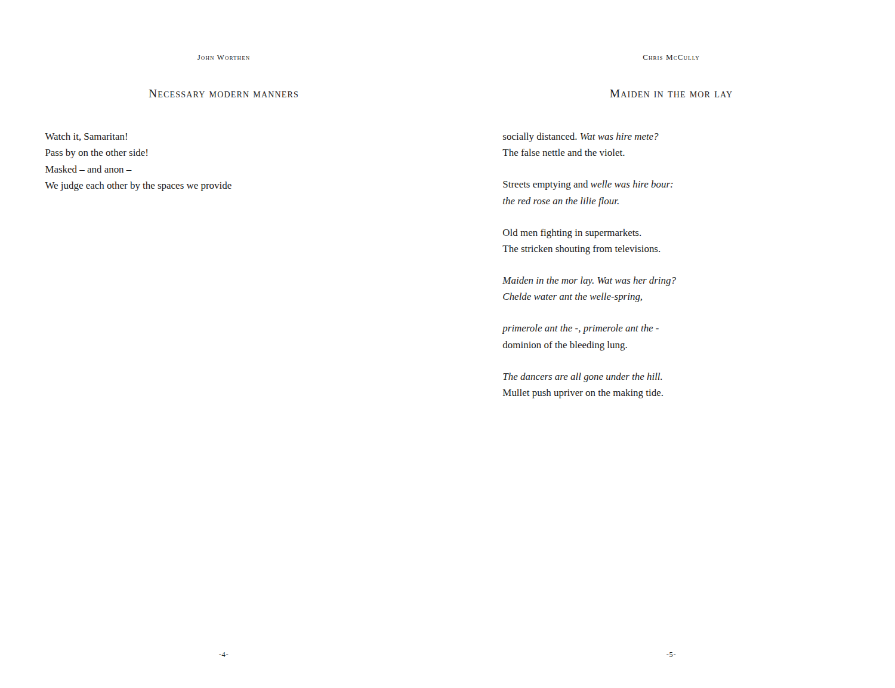John Worthen
Necessary modern manners
Watch it, Samaritan!
Pass by on the other side!
Masked – and anon –
We judge each other by the spaces we provide
-4-
Chris McCully
Maiden in the mor lay
socially distanced. Wat was hire mete?
The false nettle and the violet.
Streets emptying and welle was hire bour:
the red rose an the lilie flour.
Old men fighting in supermarkets.
The stricken shouting from televisions.
Maiden in the mor lay. Wat was her dring?
Chelde water ant the welle-spring,
primerole ant the -, primerole ant the -
dominion of the bleeding lung.
The dancers are all gone under the hill.
Mullet push upriver on the making tide.
-5-